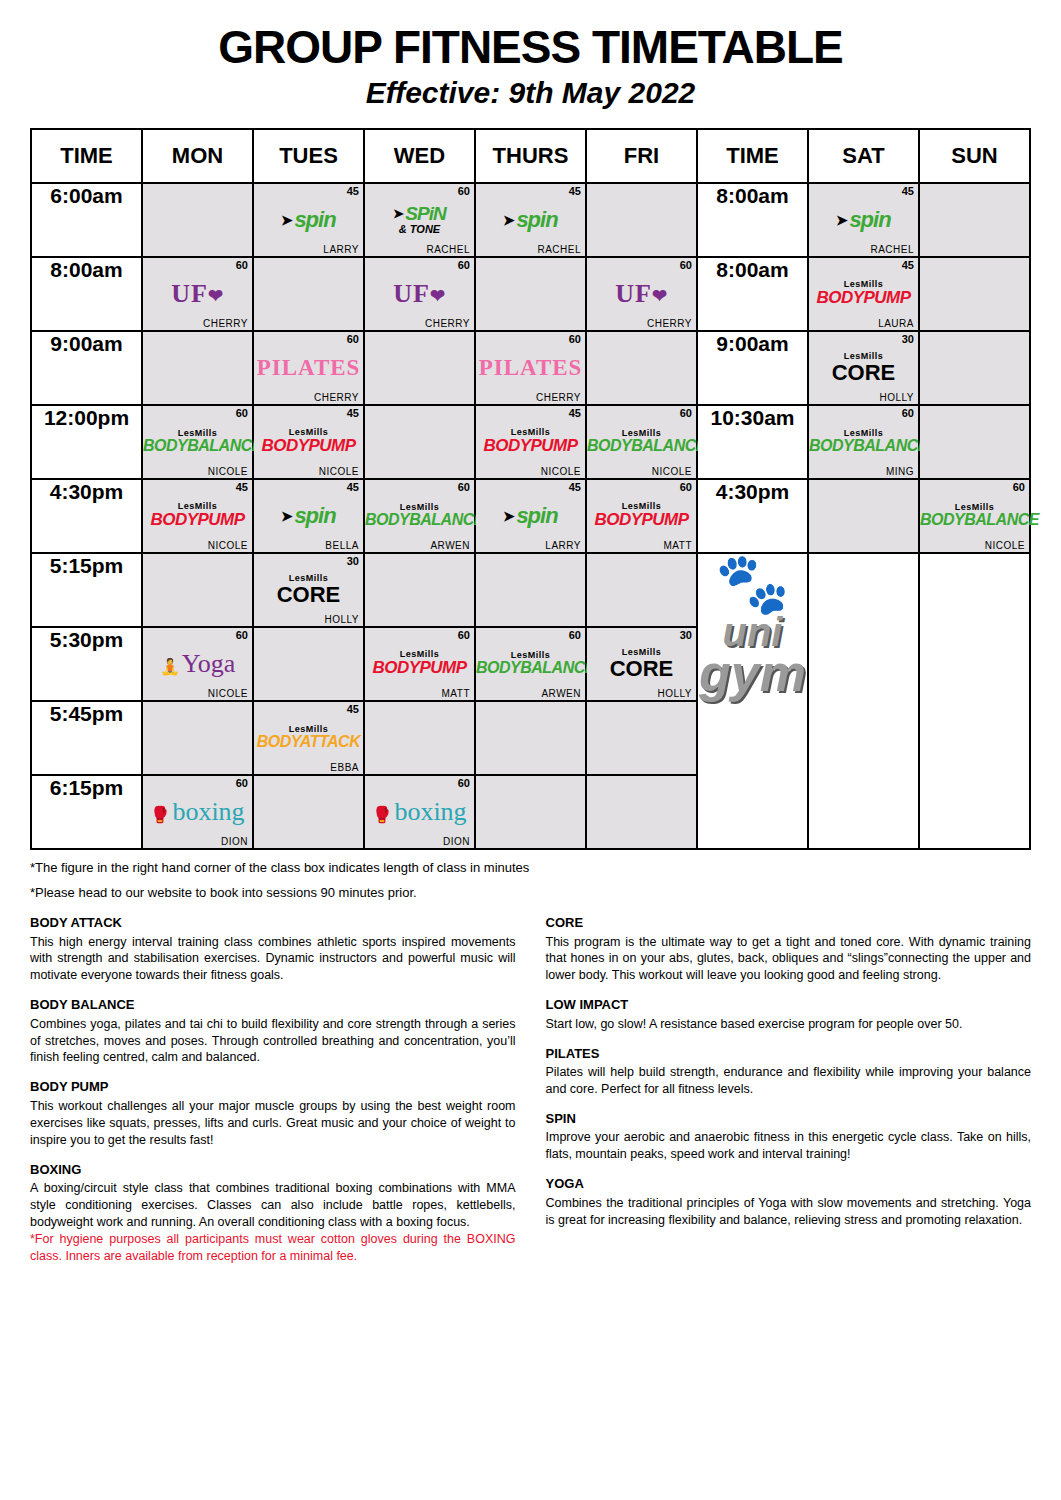GROUP FITNESS TIMETABLE
Effective: 9th May 2022
| TIME | MON | TUES | WED | THURS | FRI | TIME | SAT | SUN |
| --- | --- | --- | --- | --- | --- | --- | --- | --- |
| 6:00am | | 45 spin LARRY | 60 SPiN & TONE RACHEL | 45 spin RACHEL | | 8:00am | 45 spin RACHEL | |
| 8:00am | 60 UF ❤ CHERRY | | 60 UF ❤ CHERRY | | 60 UF ❤ CHERRY | 8:00am | 45 LesMills BODYPUMP LAURA | |
| 9:00am | | 60 PILATES CHERRY | | 60 PILATES CHERRY | | 9:00am | 30 LesMills CORE HOLLY | |
| 12:00pm | 60 LesMills BODYBALANCE NICOLE | 45 LesMills BODYPUMP NICOLE | | 45 LesMills BODYPUMP NICOLE | 60 LesMills BODYBALANCE NICOLE | 10:30am | 60 LesMills BODYBALANCE MING | |
| 4:30pm | 45 LesMills BODYPUMP NICOLE | 45 spin BELLA | 60 LesMills BODYBALANCE ARWEN | 45 spin LARRY | 60 LesMills BODYPUMP MATT | 4:30pm | | 60 LesMills BODYBALANCE NICOLE |
| 5:15pm | | 30 LesMills CORE HOLLY | | | | 🐾 uni gym | | |
| 5:30pm | 60 Yoga NICOLE | | 60 LesMills BODYPUMP MATT | 60 LesMills BODYBALANCE ARWEN | 30 LesMills CORE HOLLY |
| 5:45pm | | 45 LesMills BODYATTACK EBBA | | | |
| 6:15pm | 60 boxing DION | | 60 boxing DION | | |
*The figure in the right hand corner of the class box indicates length of class in minutes
*Please head to our website to book into sessions 90 minutes prior.
Body Attack
This high energy interval training class combines athletic sports inspired movements with strength and stabilisation exercises. Dynamic instructors and powerful music will motivate everyone towards their fitness goals.
Body Balance
Combines yoga, pilates and tai chi to build flexibility and core strength through a series of stretches, moves and poses. Through controlled breathing and concentration, you’ll finish feeling centred, calm and balanced.
Body Pump
This workout challenges all your major muscle groups by using the best weight room exercises like squats, presses, lifts and curls. Great music and your choice of weight to inspire you to get the results fast!
Boxing
A boxing/circuit style class that combines traditional boxing combinations with MMA style conditioning exercises. Classes can also include battle ropes, kettlebells, bodyweight work and running. An overall conditioning class with a boxing focus.
*For hygiene purposes all participants must wear cotton gloves during the BOXING class. Inners are available from reception for a minimal fee.
Core
This program is the ultimate way to get a tight and toned core. With dynamic training that hones in on your abs, glutes, back, obliques and “slings”connecting the upper and lower body. This workout will leave you looking good and feeling strong.
Low Impact
Start low, go slow! A resistance based exercise program for people over 50.
Pilates
Pilates will help build strength, endurance and flexibility while improving your balance and core. Perfect for all fitness levels.
Spin
Improve your aerobic and anaerobic fitness in this energetic cycle class. Take on hills, flats, mountain peaks, speed work and interval training!
Yoga
Combines the traditional principles of Yoga with slow movements and stretching. Yoga is great for increasing flexibility and balance, relieving stress and promoting relaxation.